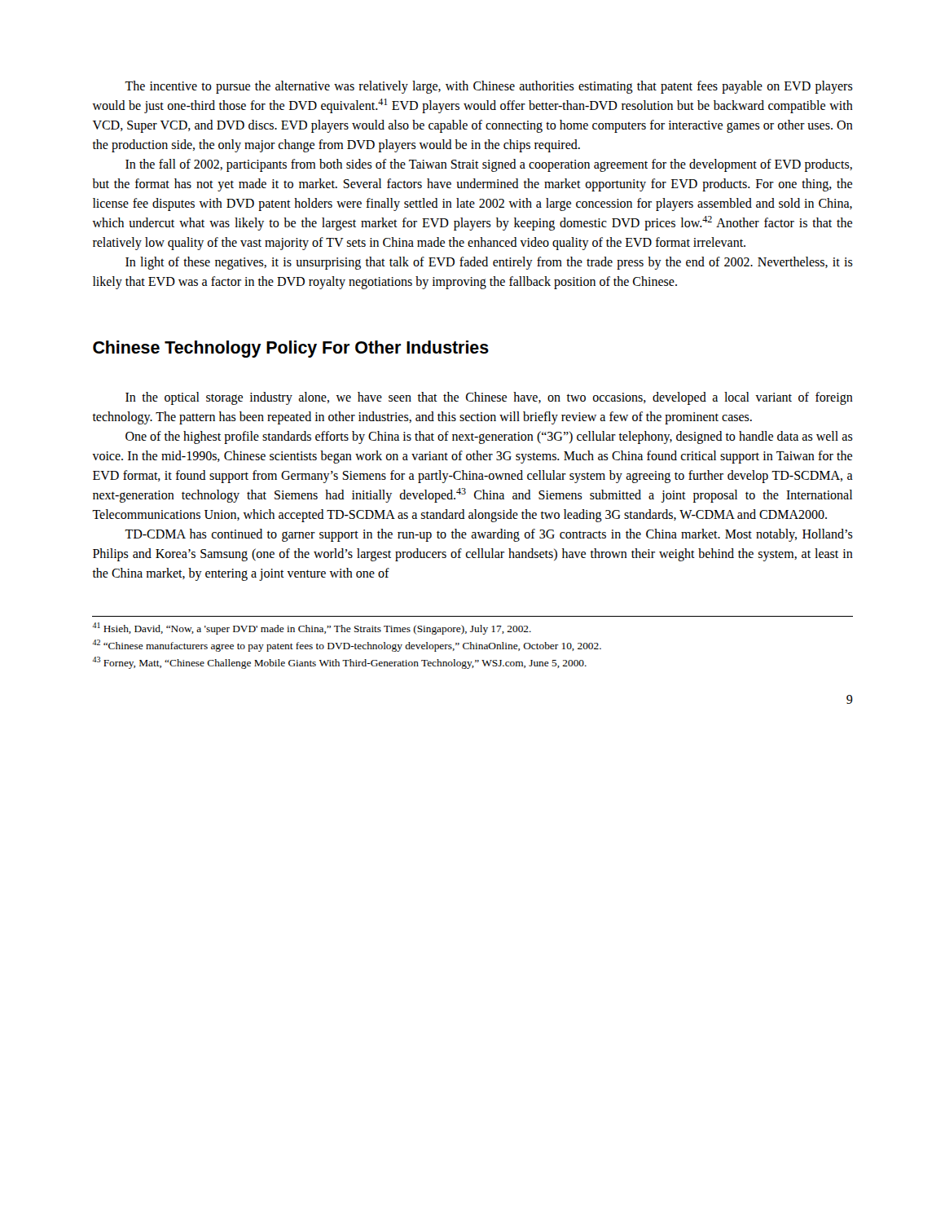The incentive to pursue the alternative was relatively large, with Chinese authorities estimating that patent fees payable on EVD players would be just one-third those for the DVD equivalent.41 EVD players would offer better-than-DVD resolution but be backward compatible with VCD, Super VCD, and DVD discs. EVD players would also be capable of connecting to home computers for interactive games or other uses. On the production side, the only major change from DVD players would be in the chips required.
In the fall of 2002, participants from both sides of the Taiwan Strait signed a cooperation agreement for the development of EVD products, but the format has not yet made it to market. Several factors have undermined the market opportunity for EVD products. For one thing, the license fee disputes with DVD patent holders were finally settled in late 2002 with a large concession for players assembled and sold in China, which undercut what was likely to be the largest market for EVD players by keeping domestic DVD prices low.42 Another factor is that the relatively low quality of the vast majority of TV sets in China made the enhanced video quality of the EVD format irrelevant.
In light of these negatives, it is unsurprising that talk of EVD faded entirely from the trade press by the end of 2002. Nevertheless, it is likely that EVD was a factor in the DVD royalty negotiations by improving the fallback position of the Chinese.
Chinese Technology Policy For Other Industries
In the optical storage industry alone, we have seen that the Chinese have, on two occasions, developed a local variant of foreign technology. The pattern has been repeated in other industries, and this section will briefly review a few of the prominent cases.
One of the highest profile standards efforts by China is that of next-generation (“3G”) cellular telephony, designed to handle data as well as voice. In the mid-1990s, Chinese scientists began work on a variant of other 3G systems. Much as China found critical support in Taiwan for the EVD format, it found support from Germany’s Siemens for a partly-China-owned cellular system by agreeing to further develop TD-SCDMA, a next-generation technology that Siemens had initially developed.43 China and Siemens submitted a joint proposal to the International Telecommunications Union, which accepted TD-SCDMA as a standard alongside the two leading 3G standards, W-CDMA and CDMA2000.
TD-CDMA has continued to garner support in the run-up to the awarding of 3G contracts in the China market. Most notably, Holland’s Philips and Korea’s Samsung (one of the world’s largest producers of cellular handsets) have thrown their weight behind the system, at least in the China market, by entering a joint venture with one of
41 Hsieh, David, “Now, a 'super DVD' made in China,” The Straits Times (Singapore), July 17, 2002.
42 “Chinese manufacturers agree to pay patent fees to DVD-technology developers,” ChinaOnline, October 10, 2002.
43 Forney, Matt, “Chinese Challenge Mobile Giants With Third-Generation Technology,” WSJ.com, June 5, 2000.
9